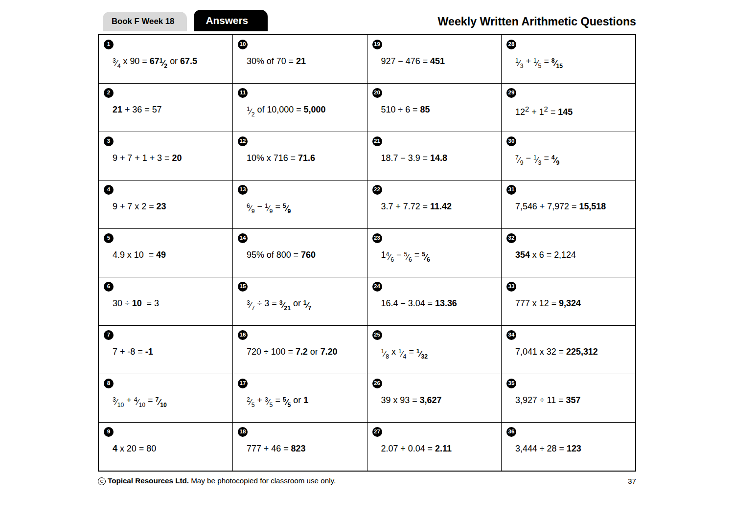Book F Week 18
Answers
Weekly Written Arithmetic Questions
| 1 3 ⁄ 4 x 90 = 67 1 ⁄ 2 or 67.5 | 10 30% of 70 = 21 | 19 927 − 476 = 451 | 28 1 ⁄ 3 + 1 ⁄ 5 = 8 ⁄ 15 |
| 2 21 + 36 = 57 | 11 1 ⁄ 2 of 10,000 = 5,000 | 20 510 ÷ 6 = 85 | 29 12 2 + 1 2 = 145 |
| 3 9 + 7 + 1 + 3 = 20 | 12 10% x 716 = 71.6 | 21 18.7 − 3.9 = 14.8 | 30 7 ⁄ 9 − 1 ⁄ 3 = 4 ⁄ 9 |
| 4 9 + 7 x 2 = 23 | 13 6 ⁄ 9 − 1 ⁄ 9 = 5 ⁄ 9 | 22 3.7 + 7.72 = 11.42 | 31 7,546 + 7,972 = 15,518 |
| 5 4.9 x 10 = 49 | 14 95% of 800 = 760 | 23 1 4 ⁄ 6 − 5 ⁄ 6 = 5 ⁄ 6 | 32 354 x 6 = 2,124 |
| 6 30 ÷ 10 = 3 | 15 3 ⁄ 7 ÷ 3 = 3 ⁄ 21 or 1 ⁄ 7 | 24 16.4 − 3.04 = 13.36 | 33 777 x 12 = 9,324 |
| 7 7 + -8 = -1 | 16 720 ÷ 100 = 7.2 or 7.20 | 25 1 ⁄ 8 x 1 ⁄ 4 = 1 ⁄ 32 | 34 7,041 x 32 = 225,312 |
| 8 3 ⁄ 10 + 4 ⁄ 10 = 7 ⁄ 10 | 17 2 ⁄ 5 + 3 ⁄ 5 = 5 ⁄ 5 or 1 | 26 39 x 93 = 3,627 | 35 3,927 ÷ 11 = 357 |
| 9 4 x 20 = 80 | 18 777 + 46 = 823 | 27 2.07 + 0.04 = 2.11 | 36 3,444 ÷ 28 = 123 |
CTopical Resources Ltd. May be photocopied for classroom use only.
37